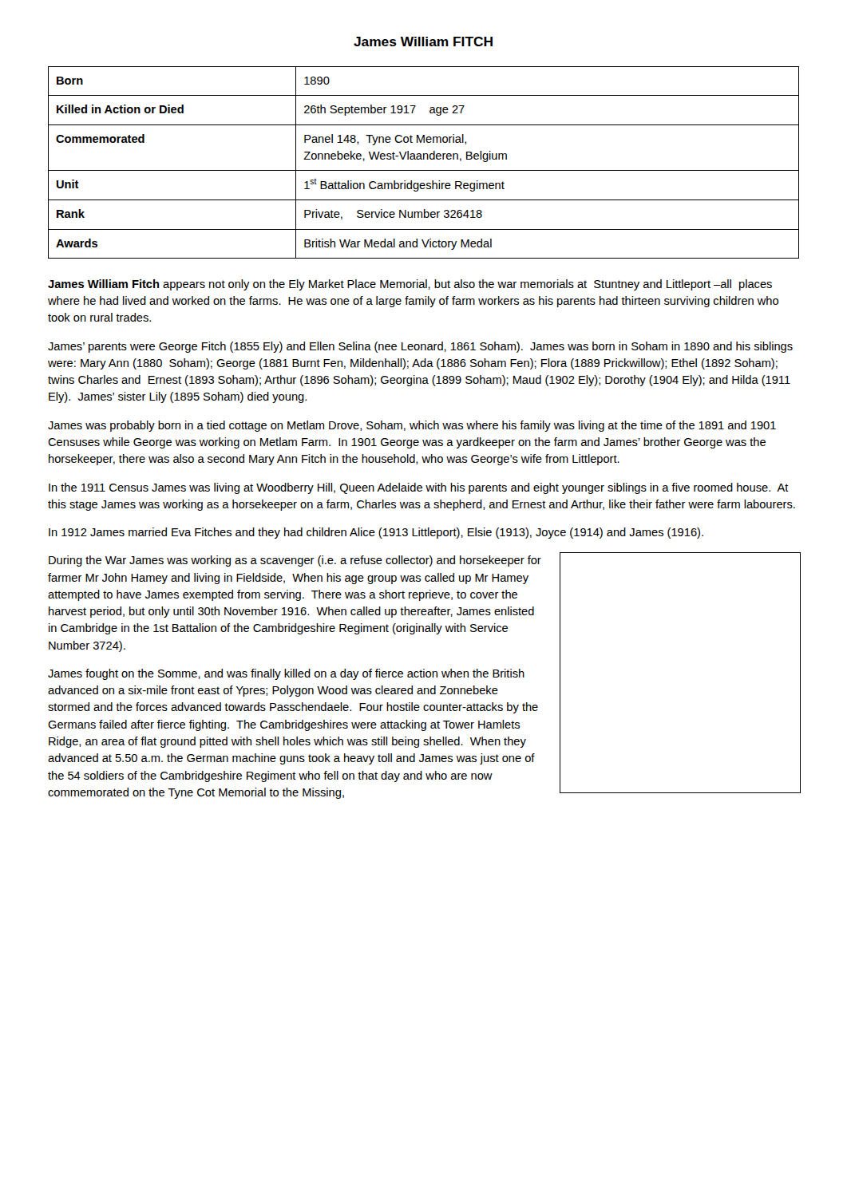James William FITCH
| Born | 1890 |
| Killed in Action or Died | 26th September 1917 age 27 |
| Commemorated | Panel 148, Tyne Cot Memorial, Zonnebeke, West-Vlaanderen, Belgium |
| Unit | 1 st Battalion Cambridgeshire Regiment |
| Rank | Private, Service Number 326418 |
| Awards | British War Medal and Victory Medal |
James William Fitch appears not only on the Ely Market Place Memorial, but also the war memorials at Stuntney and Littleport –all places where he had lived and worked on the farms. He was one of a large family of farm workers as his parents had thirteen surviving children who took on rural trades.
James’ parents were George Fitch (1855 Ely) and Ellen Selina (nee Leonard, 1861 Soham). James was born in Soham in 1890 and his siblings were: Mary Ann (1880 Soham); George (1881 Burnt Fen, Mildenhall); Ada (1886 Soham Fen); Flora (1889 Prickwillow); Ethel (1892 Soham); twins Charles and Ernest (1893 Soham); Arthur (1896 Soham); Georgina (1899 Soham); Maud (1902 Ely); Dorothy (1904 Ely); and Hilda (1911 Ely). James’ sister Lily (1895 Soham) died young.
James was probably born in a tied cottage on Metlam Drove, Soham, which was where his family was living at the time of the 1891 and 1901 Censuses while George was working on Metlam Farm. In 1901 George was a yardkeeper on the farm and James’ brother George was the horsekeeper, there was also a second Mary Ann Fitch in the household, who was George’s wife from Littleport.
In the 1911 Census James was living at Woodberry Hill, Queen Adelaide with his parents and eight younger siblings in a five roomed house. At this stage James was working as a horsekeeper on a farm, Charles was a shepherd, and Ernest and Arthur, like their father were farm labourers.
In 1912 James married Eva Fitches and they had children Alice (1913 Littleport), Elsie (1913), Joyce (1914) and James (1916).
During the War James was working as a scavenger (i.e. a refuse collector) and horsekeeper for farmer Mr John Hamey and living in Fieldside, When his age group was called up Mr Hamey attempted to have James exempted from serving. There was a short reprieve, to cover the harvest period, but only until 30th November 1916. When called up thereafter, James enlisted in Cambridge in the 1st Battalion of the Cambridgeshire Regiment (originally with Service Number 3724).
James fought on the Somme, and was finally killed on a day of fierce action when the British advanced on a six-mile front east of Ypres; Polygon Wood was cleared and Zonnebeke stormed and the forces advanced towards Passchendaele. Four hostile counter-attacks by the Germans failed after fierce fighting. The Cambridgeshires were attacking at Tower Hamlets Ridge, an area of flat ground pitted with shell holes which was still being shelled. When they advanced at 5.50 a.m. the German machine guns took a heavy toll and James was just one of the 54 soldiers of the Cambridgeshire Regiment who fell on that day and who are now commemorated on the Tyne Cot Memorial to the Missing,